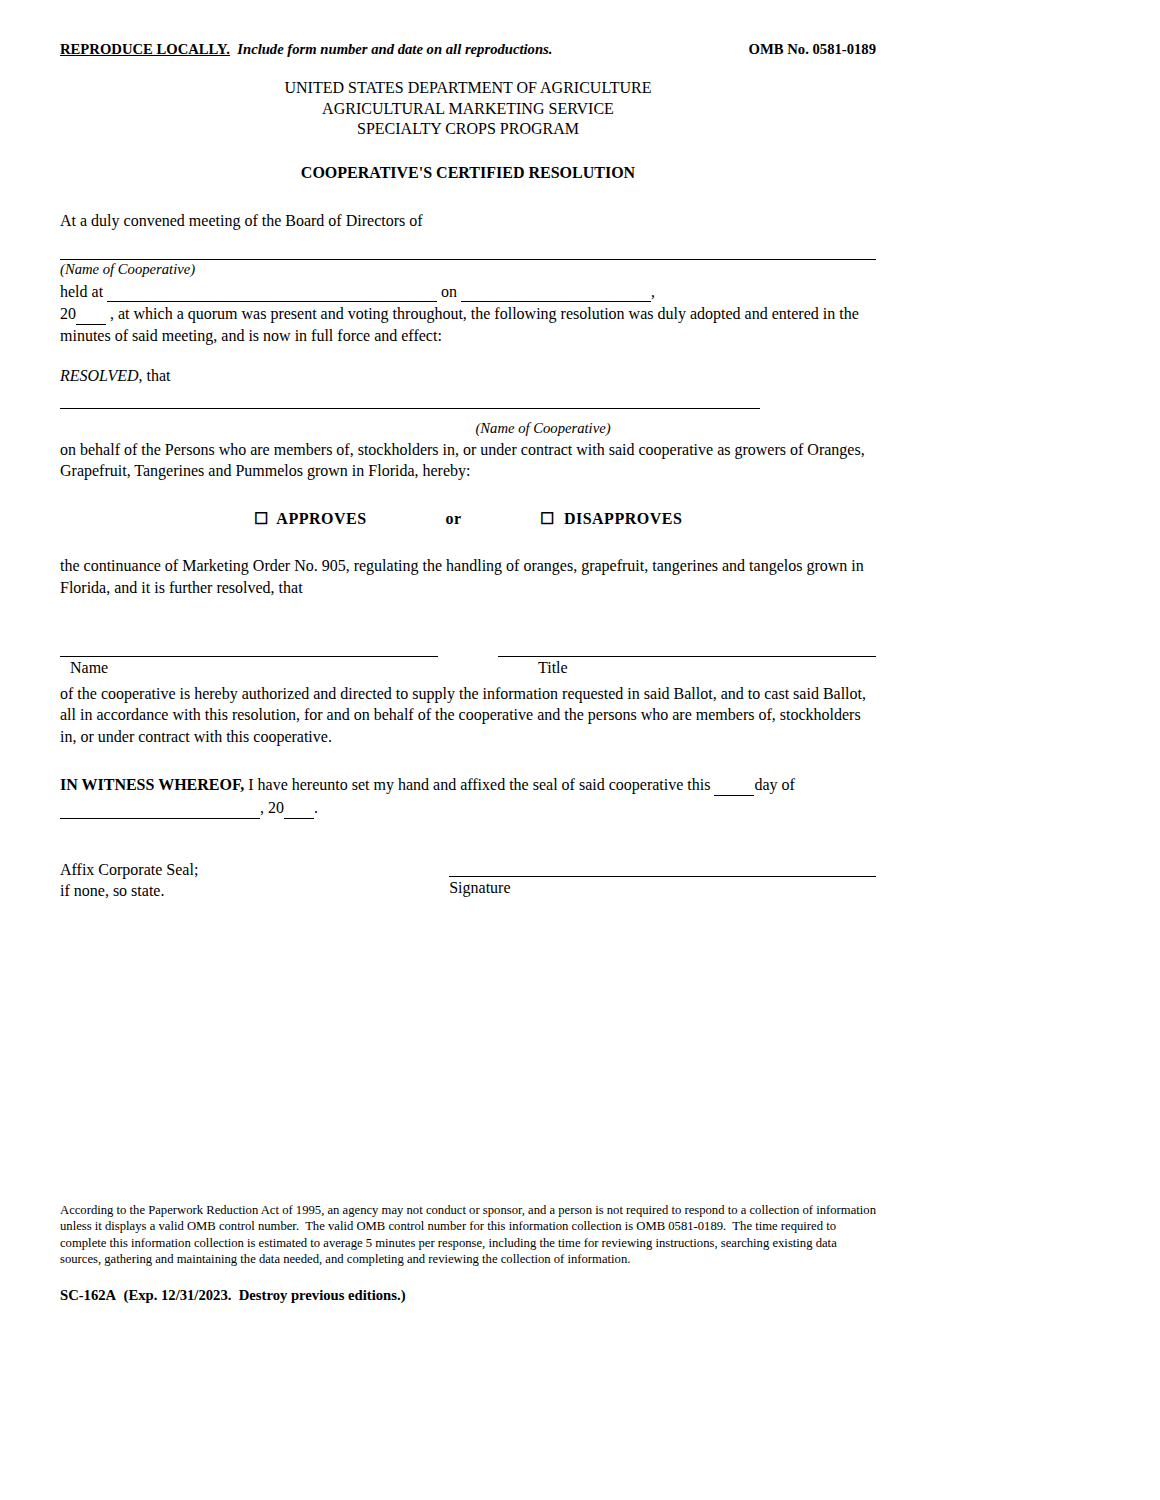REPRODUCE LOCALLY. Include form number and date on all reproductions.
OMB No. 0581-0189
UNITED STATES DEPARTMENT OF AGRICULTURE
AGRICULTURAL MARKETING SERVICE
SPECIALTY CROPS PROGRAM
COOPERATIVE'S CERTIFIED RESOLUTION
At a duly convened meeting of the Board of Directors of
(Name of Cooperative)
held at on ,
20 , at which a quorum was present and voting throughout, the following resolution was duly adopted and entered in the minutes of said meeting, and is now in full force and effect:
RESOLVED, that
(Name of Cooperative)
on behalf of the Persons who are members of, stockholders in, or under contract with said cooperative as growers of Oranges, Grapefruit, Tangerines and Pummelos grown in Florida, hereby:
☐ APPROVES or ☐ DISAPPROVES
the continuance of Marketing Order No. 905, regulating the handling of oranges, grapefruit, tangerines and tangelos grown in Florida, and it is further resolved, that
Name
Title
of the cooperative is hereby authorized and directed to supply the information requested in said Ballot, and to cast said Ballot, all in accordance with this resolution, for and on behalf of the cooperative and the persons who are members of, stockholders in, or under contract with this cooperative.
IN WITNESS WHEREOF, I have hereunto set my hand and affixed the seal of said cooperative this day of , 20 .
Affix Corporate Seal;
if none, so state.
Signature
According to the Paperwork Reduction Act of 1995, an agency may not conduct or sponsor, and a person is not required to respond to a collection of information unless it displays a valid OMB control number. The valid OMB control number for this information collection is OMB 0581-0189. The time required to complete this information collection is estimated to average 5 minutes per response, including the time for reviewing instructions, searching existing data sources, gathering and maintaining the data needed, and completing and reviewing the collection of information.
SC-162A (Exp. 12/31/2023. Destroy previous editions.)